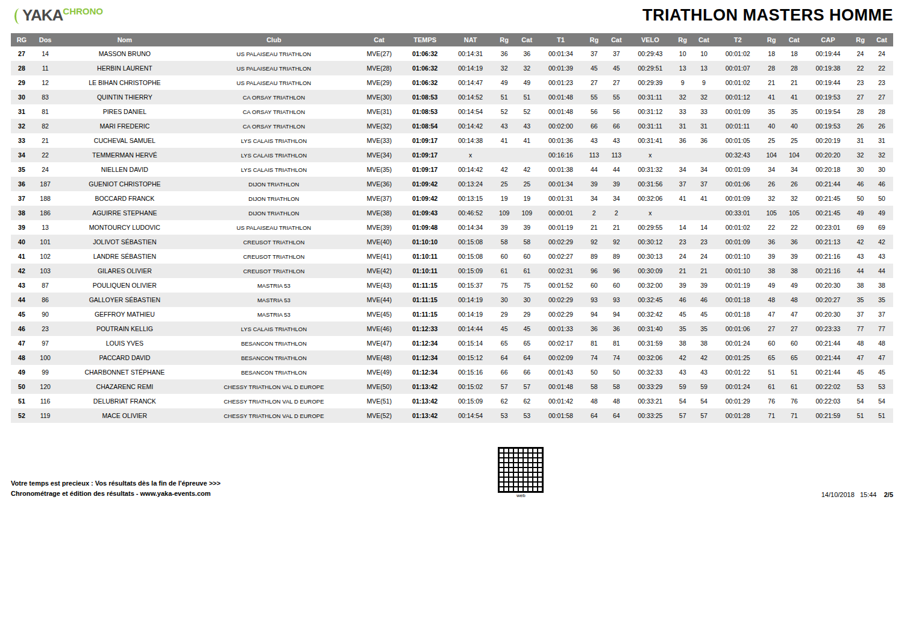YAKA CHRONO
TRIATHLON MASTERS HOMME
| RG | Dos | Nom | Club | Cat | TEMPS | NAT | Rg | Cat | T1 | Rg | Cat | VELO | Rg | Cat | T2 | Rg | Cat | CAP | Rg | Cat |
| --- | --- | --- | --- | --- | --- | --- | --- | --- | --- | --- | --- | --- | --- | --- | --- | --- | --- | --- | --- | --- |
| 27 | 14 | MASSON BRUNO | US PALAISEAU TRIATHLON | MVE(27) | 01:06:32 | 00:14:31 | 36 | 36 | 00:01:34 | 37 | 37 | 00:29:43 | 10 | 10 | 00:01:02 | 18 | 18 | 00:19:44 | 24 | 24 |
| 28 | 11 | HERBIN LAURENT | US PALAISEAU TRIATHLON | MVE(28) | 01:06:32 | 00:14:19 | 32 | 32 | 00:01:39 | 45 | 45 | 00:29:51 | 13 | 13 | 00:01:07 | 28 | 28 | 00:19:38 | 22 | 22 |
| 29 | 12 | LE BIHAN CHRISTOPHE | US PALAISEAU TRIATHLON | MVE(29) | 01:06:32 | 00:14:47 | 49 | 49 | 00:01:23 | 27 | 27 | 00:29:39 | 9 | 9 | 00:01:02 | 21 | 21 | 00:19:44 | 23 | 23 |
| 30 | 83 | QUINTIN THIERRY | CA ORSAY TRIATHLON | MVE(30) | 01:08:53 | 00:14:52 | 51 | 51 | 00:01:48 | 55 | 55 | 00:31:11 | 32 | 32 | 00:01:12 | 41 | 41 | 00:19:53 | 27 | 27 |
| 31 | 81 | PIRES DANIEL | CA ORSAY TRIATHLON | MVE(31) | 01:08:53 | 00:14:54 | 52 | 52 | 00:01:48 | 56 | 56 | 00:31:12 | 33 | 33 | 00:01:09 | 35 | 35 | 00:19:54 | 28 | 28 |
| 32 | 82 | MARI FREDERIC | CA ORSAY TRIATHLON | MVE(32) | 01:08:54 | 00:14:42 | 43 | 43 | 00:02:00 | 66 | 66 | 00:31:11 | 31 | 31 | 00:01:11 | 40 | 40 | 00:19:53 | 26 | 26 |
| 33 | 21 | CUCHEVAL SAMUEL | LYS CALAIS TRIATHLON | MVE(33) | 01:09:17 | 00:14:38 | 41 | 41 | 00:01:36 | 43 | 43 | 00:31:41 | 36 | 36 | 00:01:05 | 25 | 25 | 00:20:19 | 31 | 31 |
| 34 | 22 | TEMMERMAN HERVÉ | LYS CALAIS TRIATHLON | MVE(34) | 01:09:17 | x | | | 00:16:16 | 113 | 113 | x | | | 00:32:43 | 104 | 104 | 00:20:20 | 32 | 32 |
| 35 | 24 | NIELLEN DAVID | LYS CALAIS TRIATHLON | MVE(35) | 01:09:17 | 00:14:42 | 42 | 42 | 00:01:38 | 44 | 44 | 00:31:32 | 34 | 34 | 00:01:09 | 34 | 34 | 00:20:18 | 30 | 30 |
| 36 | 187 | GUENIOT CHRISTOPHE | DIJON TRIATHLON | MVE(36) | 01:09:42 | 00:13:24 | 25 | 25 | 00:01:34 | 39 | 39 | 00:31:56 | 37 | 37 | 00:01:06 | 26 | 26 | 00:21:44 | 46 | 46 |
| 37 | 188 | BOCCARD FRANCK | DIJON TRIATHLON | MVE(37) | 01:09:42 | 00:13:15 | 19 | 19 | 00:01:31 | 34 | 34 | 00:32:06 | 41 | 41 | 00:01:09 | 32 | 32 | 00:21:45 | 50 | 50 |
| 38 | 186 | AGUIRRE STEPHANE | DIJON TRIATHLON | MVE(38) | 01:09:43 | 00:46:52 | 109 | 109 | 00:00:01 | 2 | 2 | x | | | 00:33:01 | 105 | 105 | 00:21:45 | 49 | 49 |
| 39 | 13 | MONTOURCY LUDOVIC | US PALAISEAU TRIATHLON | MVE(39) | 01:09:48 | 00:14:34 | 39 | 39 | 00:01:19 | 21 | 21 | 00:29:55 | 14 | 14 | 00:01:02 | 22 | 22 | 00:23:01 | 69 | 69 |
| 40 | 101 | JOLIVOT SÉBASTIEN | CREUSOT TRIATHLON | MVE(40) | 01:10:10 | 00:15:08 | 58 | 58 | 00:02:29 | 92 | 92 | 00:30:12 | 23 | 23 | 00:01:09 | 36 | 36 | 00:21:13 | 42 | 42 |
| 41 | 102 | LANDRE SÉBASTIEN | CREUSOT TRIATHLON | MVE(41) | 01:10:11 | 00:15:08 | 60 | 60 | 00:02:27 | 89 | 89 | 00:30:13 | 24 | 24 | 00:01:10 | 39 | 39 | 00:21:16 | 43 | 43 |
| 42 | 103 | GILARES OLIVIER | CREUSOT TRIATHLON | MVE(42) | 01:10:11 | 00:15:09 | 61 | 61 | 00:02:31 | 96 | 96 | 00:30:09 | 21 | 21 | 00:01:10 | 38 | 38 | 00:21:16 | 44 | 44 |
| 43 | 87 | POULIQUEN OLIVIER | MASTRIA 53 | MVE(43) | 01:11:15 | 00:15:37 | 75 | 75 | 00:01:52 | 60 | 60 | 00:32:00 | 39 | 39 | 00:01:19 | 49 | 49 | 00:20:30 | 38 | 38 |
| 44 | 86 | GALLOYER SÉBASTIEN | MASTRIA 53 | MVE(44) | 01:11:15 | 00:14:19 | 30 | 30 | 00:02:29 | 93 | 93 | 00:32:45 | 46 | 46 | 00:01:18 | 48 | 48 | 00:20:27 | 35 | 35 |
| 45 | 90 | GEFFROY MATHIEU | MASTRIA 53 | MVE(45) | 01:11:15 | 00:14:19 | 29 | 29 | 00:02:29 | 94 | 94 | 00:32:42 | 45 | 45 | 00:01:18 | 47 | 47 | 00:20:30 | 37 | 37 |
| 46 | 23 | POUTRAIN KELLIG | LYS CALAIS TRIATHLON | MVE(46) | 01:12:33 | 00:14:44 | 45 | 45 | 00:01:33 | 36 | 36 | 00:31:40 | 35 | 35 | 00:01:06 | 27 | 27 | 00:23:33 | 77 | 77 |
| 47 | 97 | LOUIS YVES | BESANCON TRIATHLON | MVE(47) | 01:12:34 | 00:15:14 | 65 | 65 | 00:02:17 | 81 | 81 | 00:31:59 | 38 | 38 | 00:01:24 | 60 | 60 | 00:21:44 | 48 | 48 |
| 48 | 100 | PACCARD DAVID | BESANCON TRIATHLON | MVE(48) | 01:12:34 | 00:15:12 | 64 | 64 | 00:02:09 | 74 | 74 | 00:32:06 | 42 | 42 | 00:01:25 | 65 | 65 | 00:21:44 | 47 | 47 |
| 49 | 99 | CHARBONNET STÉPHANE | BESANCON TRIATHLON | MVE(49) | 01:12:34 | 00:15:16 | 66 | 66 | 00:01:43 | 50 | 50 | 00:32:33 | 43 | 43 | 00:01:22 | 51 | 51 | 00:21:44 | 45 | 45 |
| 50 | 120 | CHAZARENC REMI | CHESSY TRIATHLON VAL D EUROPE | MVE(50) | 01:13:42 | 00:15:02 | 57 | 57 | 00:01:48 | 58 | 58 | 00:33:29 | 59 | 59 | 00:01:24 | 61 | 61 | 00:22:02 | 53 | 53 |
| 51 | 116 | DELUBRIAT FRANCK | CHESSY TRIATHLON VAL D EUROPE | MVE(51) | 01:13:42 | 00:15:09 | 62 | 62 | 00:01:42 | 48 | 48 | 00:33:21 | 54 | 54 | 00:01:29 | 76 | 76 | 00:22:03 | 54 | 54 |
| 52 | 119 | MACE OLIVIER | CHESSY TRIATHLON VAL D EUROPE | MVE(52) | 01:13:42 | 00:14:54 | 53 | 53 | 00:01:58 | 64 | 64 | 00:33:25 | 57 | 57 | 00:01:28 | 71 | 71 | 00:21:59 | 51 | 51 |
Votre temps est precieux : Vos résultats dès la fin de l'épreuve >>>
Chronométrage et édition des résultats - www.yaka-events.com
web
14/10/2018 15:44 2/5